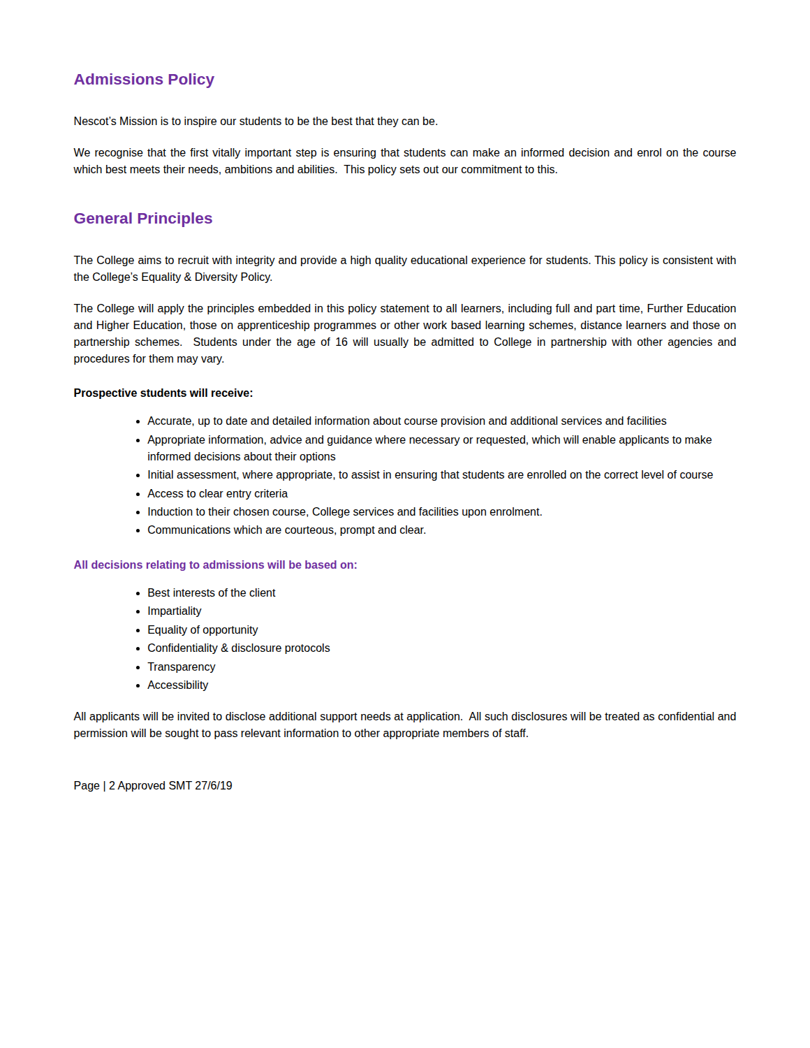Admissions Policy
Nescot’s Mission is to inspire our students to be the best that they can be.
We recognise that the first vitally important step is ensuring that students can make an informed decision and enrol on the course which best meets their needs, ambitions and abilities. This policy sets out our commitment to this.
General Principles
The College aims to recruit with integrity and provide a high quality educational experience for students. This policy is consistent with the College’s Equality & Diversity Policy.
The College will apply the principles embedded in this policy statement to all learners, including full and part time, Further Education and Higher Education, those on apprenticeship programmes or other work based learning schemes, distance learners and those on partnership schemes. Students under the age of 16 will usually be admitted to College in partnership with other agencies and procedures for them may vary.
Prospective students will receive:
Accurate, up to date and detailed information about course provision and additional services and facilities
Appropriate information, advice and guidance where necessary or requested, which will enable applicants to make informed decisions about their options
Initial assessment, where appropriate, to assist in ensuring that students are enrolled on the correct level of course
Access to clear entry criteria
Induction to their chosen course, College services and facilities upon enrolment.
Communications which are courteous, prompt and clear.
All decisions relating to admissions will be based on:
Best interests of the client
Impartiality
Equality of opportunity
Confidentiality & disclosure protocols
Transparency
Accessibility
All applicants will be invited to disclose additional support needs at application. All such disclosures will be treated as confidential and permission will be sought to pass relevant information to other appropriate members of staff.
Page | 2 Approved SMT 27/6/19